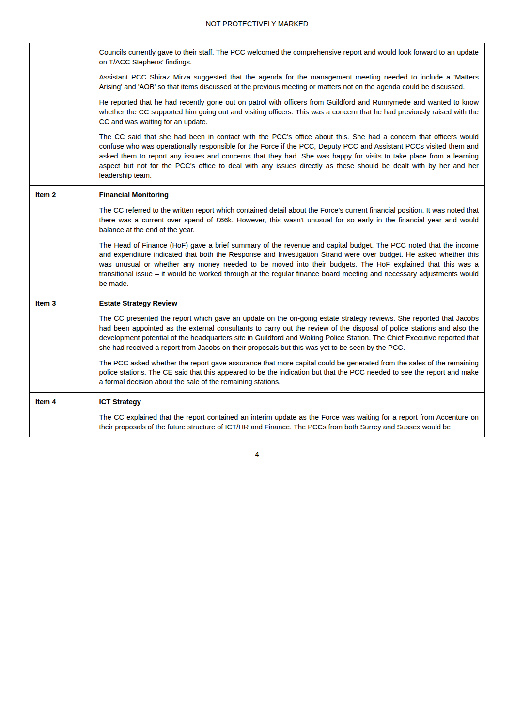NOT PROTECTIVELY MARKED
| | Councils currently gave to their staff. The PCC welcomed the comprehensive report and would look forward to an update on T/ACC Stephens' findings. Assistant PCC Shiraz Mirza suggested that the agenda for the management meeting needed to include a 'Matters Arising' and 'AOB' so that items discussed at the previous meeting or matters not on the agenda could be discussed. He reported that he had recently gone out on patrol with officers from Guildford and Runnymede and wanted to know whether the CC supported him going out and visiting officers. This was a concern that he had previously raised with the CC and was waiting for an update. The CC said that she had been in contact with the PCC's office about this. She had a concern that officers would confuse who was operationally responsible for the Force if the PCC, Deputy PCC and Assistant PCCs visited them and asked them to report any issues and concerns that they had. She was happy for visits to take place from a learning aspect but not for the PCC's office to deal with any issues directly as these should be dealt with by her and her leadership team. |
| Item 2 | Financial Monitoring The CC referred to the written report which contained detail about the Force's current financial position. It was noted that there was a current over spend of £66k. However, this wasn't unusual for so early in the financial year and would balance at the end of the year. The Head of Finance (HoF) gave a brief summary of the revenue and capital budget. The PCC noted that the income and expenditure indicated that both the Response and Investigation Strand were over budget. He asked whether this was unusual or whether any money needed to be moved into their budgets. The HoF explained that this was a transitional issue – it would be worked through at the regular finance board meeting and necessary adjustments would be made. |
| Item 3 | Estate Strategy Review The CC presented the report which gave an update on the on-going estate strategy reviews. She reported that Jacobs had been appointed as the external consultants to carry out the review of the disposal of police stations and also the development potential of the headquarters site in Guildford and Woking Police Station. The Chief Executive reported that she had received a report from Jacobs on their proposals but this was yet to be seen by the PCC. The PCC asked whether the report gave assurance that more capital could be generated from the sales of the remaining police stations. The CE said that this appeared to be the indication but that the PCC needed to see the report and make a formal decision about the sale of the remaining stations. |
| Item 4 | ICT Strategy The CC explained that the report contained an interim update as the Force was waiting for a report from Accenture on their proposals of the future structure of ICT/HR and Finance. The PCCs from both Surrey and Sussex would be |
4